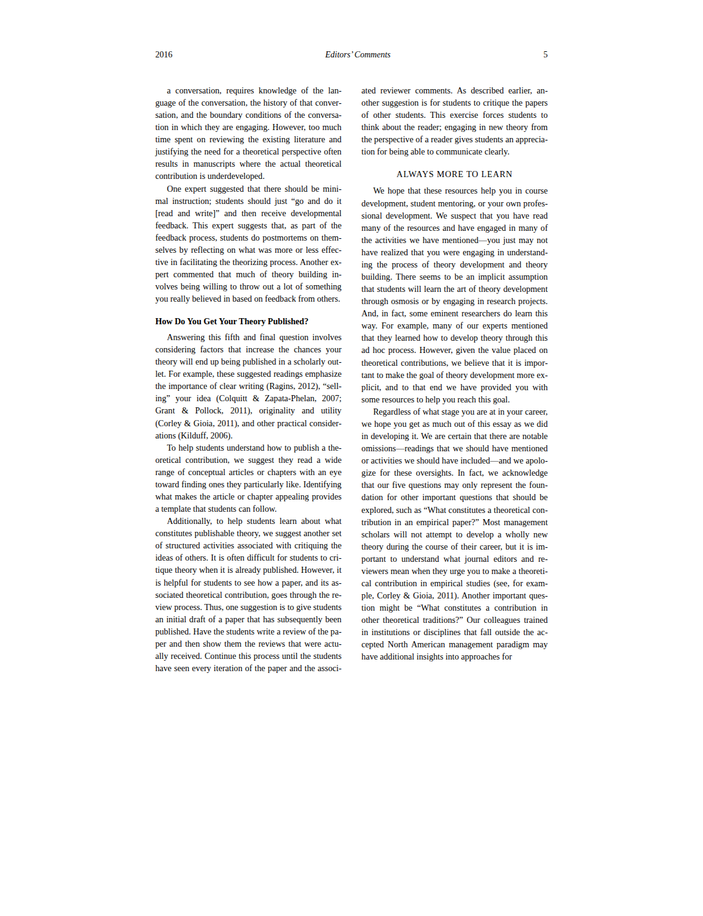2016 Editors’ Comments 5
a conversation, requires knowledge of the language of the conversation, the history of that conversation, and the boundary conditions of the conversation in which they are engaging. However, too much time spent on reviewing the existing literature and justifying the need for a theoretical perspective often results in manuscripts where the actual theoretical contribution is underdeveloped.
One expert suggested that there should be minimal instruction; students should just “go and do it [read and write]” and then receive developmental feedback. This expert suggests that, as part of the feedback process, students do postmortems on themselves by reflecting on what was more or less effective in facilitating the theorizing process. Another expert commented that much of theory building involves being willing to throw out a lot of something you really believed in based on feedback from others.
How Do You Get Your Theory Published?
Answering this fifth and final question involves considering factors that increase the chances your theory will end up being published in a scholarly outlet. For example, these suggested readings emphasize the importance of clear writing (Ragins, 2012), “selling” your idea (Colquitt & Zapata-Phelan, 2007; Grant & Pollock, 2011), originality and utility (Corley & Gioia, 2011), and other practical considerations (Kilduff, 2006).
To help students understand how to publish a theoretical contribution, we suggest they read a wide range of conceptual articles or chapters with an eye toward finding ones they particularly like. Identifying what makes the article or chapter appealing provides a template that students can follow.
Additionally, to help students learn about what constitutes publishable theory, we suggest another set of structured activities associated with critiquing the ideas of others. It is often difficult for students to critique theory when it is already published. However, it is helpful for students to see how a paper, and its associated theoretical contribution, goes through the review process. Thus, one suggestion is to give students an initial draft of a paper that has subsequently been published. Have the students write a review of the paper and then show them the reviews that were actually received. Continue this process until the students have seen every iteration of the paper and the associated reviewer comments. As described earlier, another suggestion is for students to critique the papers of other students. This exercise forces students to think about the reader; engaging in new theory from the perspective of a reader gives students an appreciation for being able to communicate clearly.
ALWAYS MORE TO LEARN
We hope that these resources help you in course development, student mentoring, or your own professional development. We suspect that you have read many of the resources and have engaged in many of the activities we have mentioned—you just may not have realized that you were engaging in understanding the process of theory development and theory building. There seems to be an implicit assumption that students will learn the art of theory development through osmosis or by engaging in research projects. And, in fact, some eminent researchers do learn this way. For example, many of our experts mentioned that they learned how to develop theory through this ad hoc process. However, given the value placed on theoretical contributions, we believe that it is important to make the goal of theory development more explicit, and to that end we have provided you with some resources to help you reach this goal.
Regardless of what stage you are at in your career, we hope you get as much out of this essay as we did in developing it. We are certain that there are notable omissions—readings that we should have mentioned or activities we should have included—and we apologize for these oversights. In fact, we acknowledge that our five questions may only represent the foundation for other important questions that should be explored, such as “What constitutes a theoretical contribution in an empirical paper?” Most management scholars will not attempt to develop a wholly new theory during the course of their career, but it is important to understand what journal editors and reviewers mean when they urge you to make a theoretical contribution in empirical studies (see, for example, Corley & Gioia, 2011). Another important question might be “What constitutes a contribution in other theoretical traditions?” Our colleagues trained in institutions or disciplines that fall outside the accepted North American management paradigm may have additional insights into approaches for